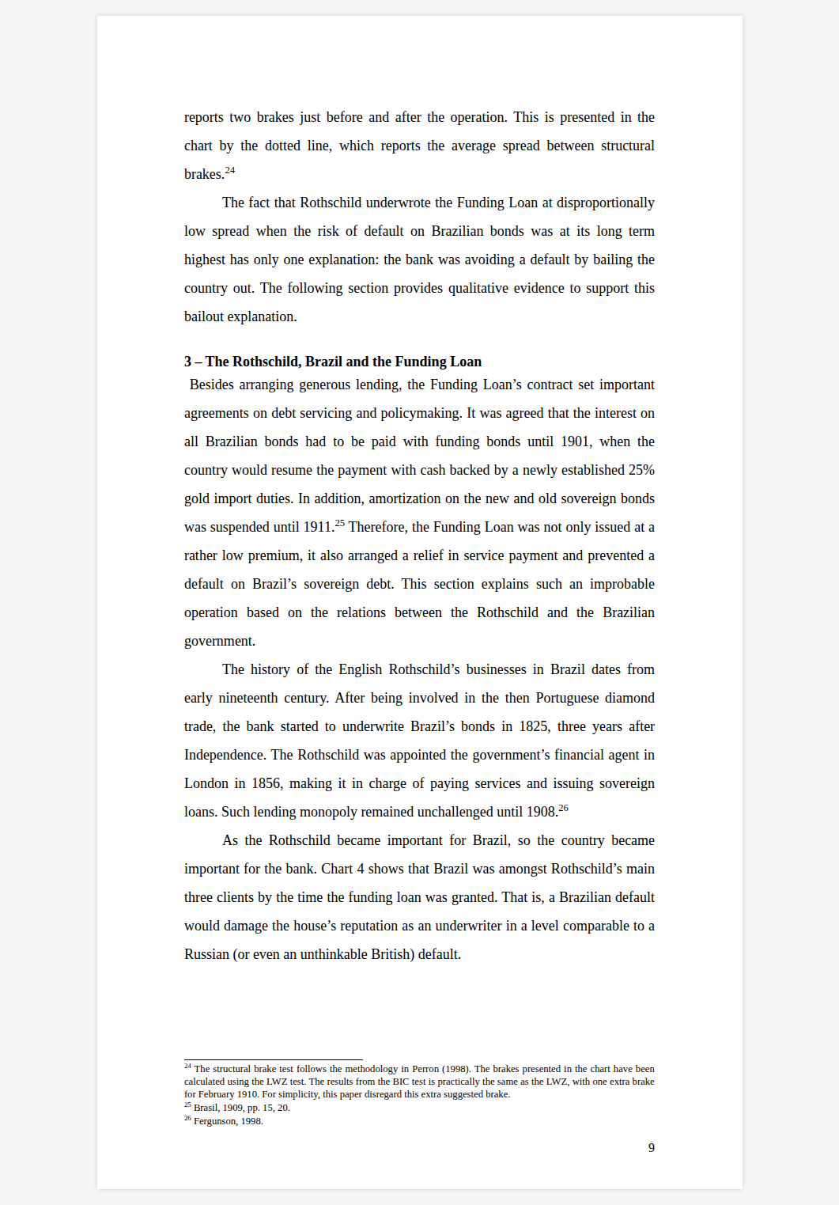reports two brakes just before and after the operation. This is presented in the chart by the dotted line, which reports the average spread between structural brakes.24
The fact that Rothschild underwrote the Funding Loan at disproportionally low spread when the risk of default on Brazilian bonds was at its long term highest has only one explanation: the bank was avoiding a default by bailing the country out. The following section provides qualitative evidence to support this bailout explanation.
3 – The Rothschild, Brazil and the Funding Loan
Besides arranging generous lending, the Funding Loan’s contract set important agreements on debt servicing and policymaking. It was agreed that the interest on all Brazilian bonds had to be paid with funding bonds until 1901, when the country would resume the payment with cash backed by a newly established 25% gold import duties. In addition, amortization on the new and old sovereign bonds was suspended until 1911.25 Therefore, the Funding Loan was not only issued at a rather low premium, it also arranged a relief in service payment and prevented a default on Brazil’s sovereign debt. This section explains such an improbable operation based on the relations between the Rothschild and the Brazilian government.
The history of the English Rothschild’s businesses in Brazil dates from early nineteenth century. After being involved in the then Portuguese diamond trade, the bank started to underwrite Brazil’s bonds in 1825, three years after Independence. The Rothschild was appointed the government’s financial agent in London in 1856, making it in charge of paying services and issuing sovereign loans. Such lending monopoly remained unchallenged until 1908.26
As the Rothschild became important for Brazil, so the country became important for the bank. Chart 4 shows that Brazil was amongst Rothschild’s main three clients by the time the funding loan was granted. That is, a Brazilian default would damage the house’s reputation as an underwriter in a level comparable to a Russian (or even an unthinkable British) default.
24 The structural brake test follows the methodology in Perron (1998). The brakes presented in the chart have been calculated using the LWZ test. The results from the BIC test is practically the same as the LWZ, with one extra brake for February 1910. For simplicity, this paper disregard this extra suggested brake.
25 Brasil, 1909, pp. 15, 20.
26 Fergunson, 1998.
9